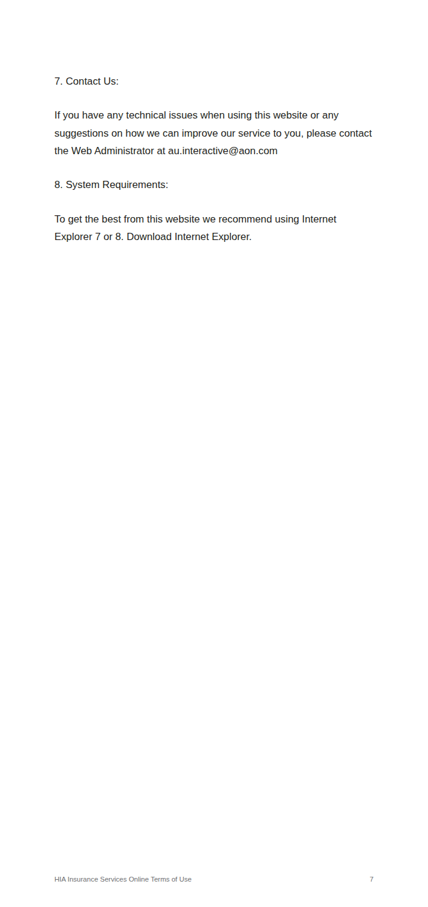7. Contact Us:
If you have any technical issues when using this website or any suggestions on how we can improve our service to you, please contact the Web Administrator at au.interactive@aon.com
8. System Requirements:
To get the best from this website we recommend using Internet Explorer 7 or 8. Download Internet Explorer.
HIA Insurance Services Online Terms of Use 7